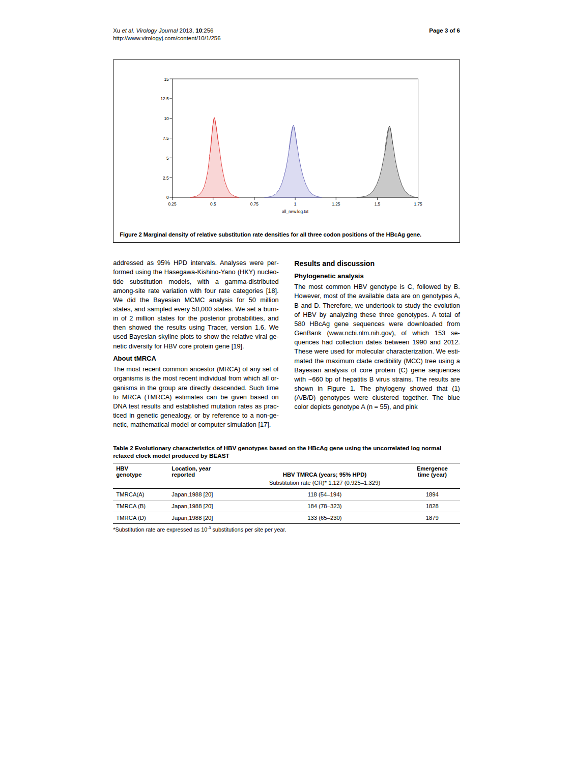Xu et al. Virology Journal 2013, 10:256
http://www.virologyj.com/content/10/1/256
Page 3 of 6
15 12.5 10 7.5 5 2.5 0 0.25 0.5 0.75 1 1.25 1.5 1.75 all_new.log.txt
Figure 2 Marginal density of relative substitution rate densities for all three codon positions of the HBcAg gene.
addressed as 95% HPD intervals. Analyses were performed using the Hasegawa-Kishino-Yano (HKY) nucleotide substitution models, with a gamma-distributed among-site rate variation with four rate categories [18]. We did the Bayesian MCMC analysis for 50 million states, and sampled every 50,000 states. We set a burn-in of 2 million states for the posterior probabilities, and then showed the results using Tracer, version 1.6. We used Bayesian skyline plots to show the relative viral genetic diversity for HBV core protein gene [19].
About tMRCA
The most recent common ancestor (MRCA) of any set of organisms is the most recent individual from which all organisms in the group are directly descended. Such time to MRCA (TMRCA) estimates can be given based on DNA test results and established mutation rates as practiced in genetic genealogy, or by reference to a non-genetic, mathematical model or computer simulation [17].
Results and discussion
Phylogenetic analysis
The most common HBV genotype is C, followed by B. However, most of the available data are on genotypes A, B and D. Therefore, we undertook to study the evolution of HBV by analyzing these three genotypes. A total of 580 HBcAg gene sequences were downloaded from GenBank (www.ncbi.nlm.nih.gov), of which 153 sequences had collection dates between 1990 and 2012. These were used for molecular characterization. We estimated the maximum clade credibility (MCC) tree using a Bayesian analysis of core protein (C) gene sequences with ~660 bp of hepatitis B virus strains. The results are shown in Figure 1. The phylogeny showed that (1) (A/B/D) genotypes were clustered together. The blue color depicts genotype A (n = 55), and pink
Table 2 Evolutionary characteristics of HBV genotypes based on the HBcAg gene using the uncorrelated log normal relaxed clock model produced by BEAST
| HBV genotype | Location, year reported | HBV TMRCA (years; 95% HPD) | Emergence time (year) |
| --- | --- | --- | --- |
| | | Substitution rate (CR)* 1.127 (0.925–1.329) | |
| TMRCA(A) | Japan,1988 [20] | 118 (54–194) | 1894 |
| TMRCA (B) | Japan,1988 [20] | 184 (78–323) | 1828 |
| TMRCA (D) | Japan,1988 [20] | 133 (65–230) | 1879 |
*Substitution rate are expressed as 10-3 substitutions per site per year.